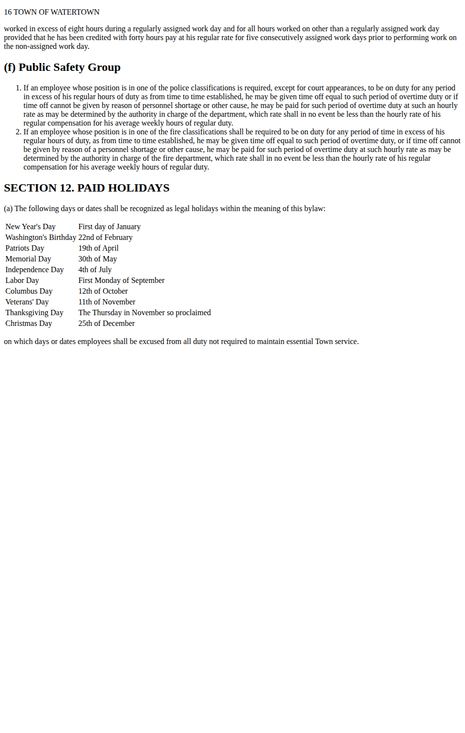16 TOWN OF WATERTOWN
worked in excess of eight hours during a regularly assigned work day and for all hours worked on other than a regularly assigned work day provided that he has been credited with forty hours pay at his regular rate for five consecutively assigned work days prior to performing work on the non-assigned work day.
(f) Public Safety Group
If an employee whose position is in one of the police classifications is required, except for court appearances, to be on duty for any period in excess of his regular hours of duty as from time to time established, he may be given time off equal to such period of overtime duty or if time off cannot be given by reason of personnel shortage or other cause, he may be paid for such period of overtime duty at such an hourly rate as may be determined by the authority in charge of the department, which rate shall in no event be less than the hourly rate of his regular compensation for his average weekly hours of regular duty.
If an employee whose position is in one of the fire classifications shall be required to be on duty for any period of time in excess of his regular hours of duty, as from time to time established, he may be given time off equal to such period of overtime duty, or if time off cannot be given by reason of a personnel shortage or other cause, he may be paid for such period of overtime duty at such hourly rate as may be determined by the authority in charge of the fire department, which rate shall in no event be less than the hourly rate of his regular compensation for his average weekly hours of regular duty.
SECTION 12. PAID HOLIDAYS
(a) The following days or dates shall be recognized as legal holidays within the meaning of this bylaw:
| New Year's Day | First day of January |
| Washington's Birthday | 22nd of February |
| Patriots Day | 19th of April |
| Memorial Day | 30th of May |
| Independence Day | 4th of July |
| Labor Day | First Monday of September |
| Columbus Day | 12th of October |
| Veterans' Day | 11th of November |
| Thanksgiving Day | The Thursday in November so proclaimed |
| Christmas Day | 25th of December |
on which days or dates employees shall be excused from all duty not required to maintain essential Town service.